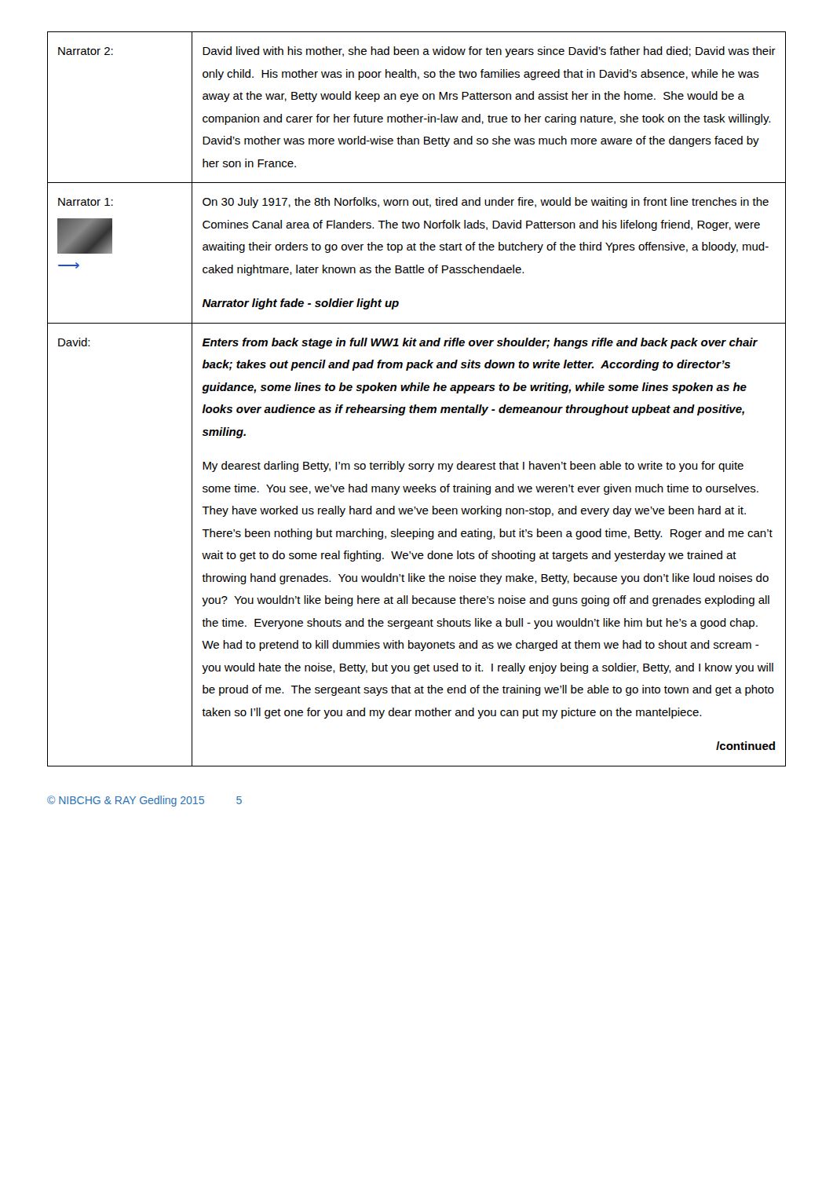| Narrator 2: | David lived with his mother, she had been a widow for ten years since David’s father had died; David was their only child. His mother was in poor health, so the two families agreed that in David’s absence, while he was away at the war, Betty would keep an eye on Mrs Patterson and assist her in the home. She would be a companion and carer for her future mother-in-law and, true to her caring nature, she took on the task willingly. David’s mother was more world-wise than Betty and so she was much more aware of the dangers faced by her son in France. |
| Narrator 1: ⟶ | On 30 July 1917, the 8th Norfolks, worn out, tired and under fire, would be waiting in front line trenches in the Comines Canal area of Flanders. The two Norfolk lads, David Patterson and his lifelong friend, Roger, were awaiting their orders to go over the top at the start of the butchery of the third Ypres offensive, a bloody, mud-caked nightmare, later known as the Battle of Passchendaele. Narrator light fade - soldier light up |
| David: | Enters from back stage in full WW1 kit and rifle over shoulder; hangs rifle and back pack over chair back; takes out pencil and pad from pack and sits down to write letter. According to director’s guidance, some lines to be spoken while he appears to be writing, while some lines spoken as he looks over audience as if rehearsing them mentally - demeanour throughout upbeat and positive, smiling. My dearest darling Betty, I’m so terribly sorry my dearest that I haven’t been able to write to you for quite some time. You see, we’ve had many weeks of training and we weren’t ever given much time to ourselves. They have worked us really hard and we’ve been working non-stop, and every day we’ve been hard at it. There’s been nothing but marching, sleeping and eating, but it’s been a good time, Betty. Roger and me can’t wait to get to do some real fighting. We’ve done lots of shooting at targets and yesterday we trained at throwing hand grenades. You wouldn’t like the noise they make, Betty, because you don’t like loud noises do you? You wouldn’t like being here at all because there’s noise and guns going off and grenades exploding all the time. Everyone shouts and the sergeant shouts like a bull - you wouldn’t like him but he’s a good chap. We had to pretend to kill dummies with bayonets and as we charged at them we had to shout and scream - you would hate the noise, Betty, but you get used to it. I really enjoy being a soldier, Betty, and I know you will be proud of me. The sergeant says that at the end of the training we’ll be able to go into town and get a photo taken so I’ll get one for you and my dear mother and you can put my picture on the mantelpiece. /continued |
© NIBCHG & RAY Gedling 2015 5